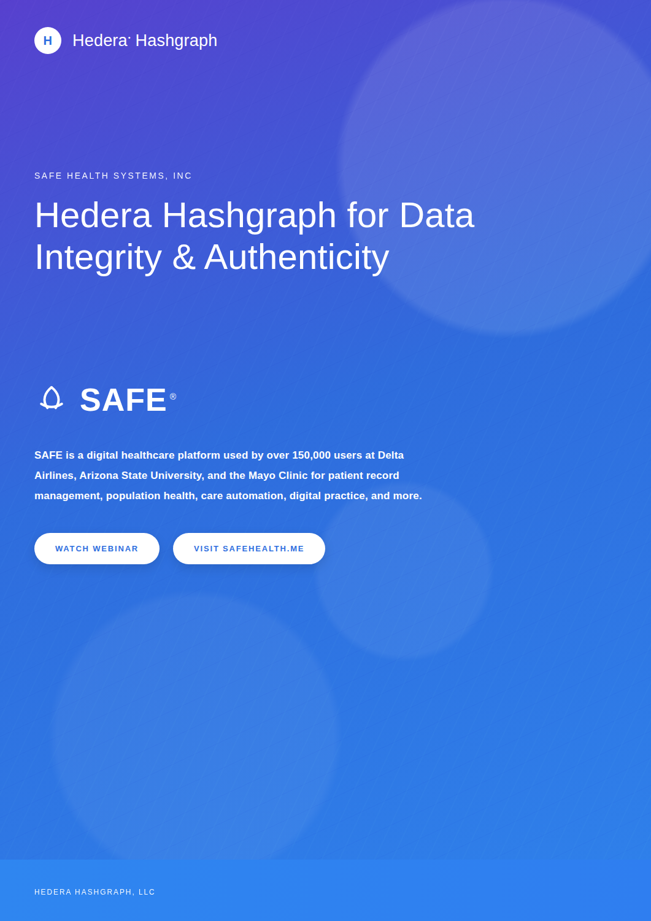H
Hedera• Hashgraph
Safe Health Systems, Inc
Hedera Hashgraph for Data Integrity & Authenticity
SAFE®
SAFE is a digital healthcare platform used by over 150,000 users at Delta Airlines, Arizona State University, and the Mayo Clinic for patient record management, population health, care automation, digital practice, and more.
Watch Webinar Visit safehealth.me
Hedera Hashgraph, LLC